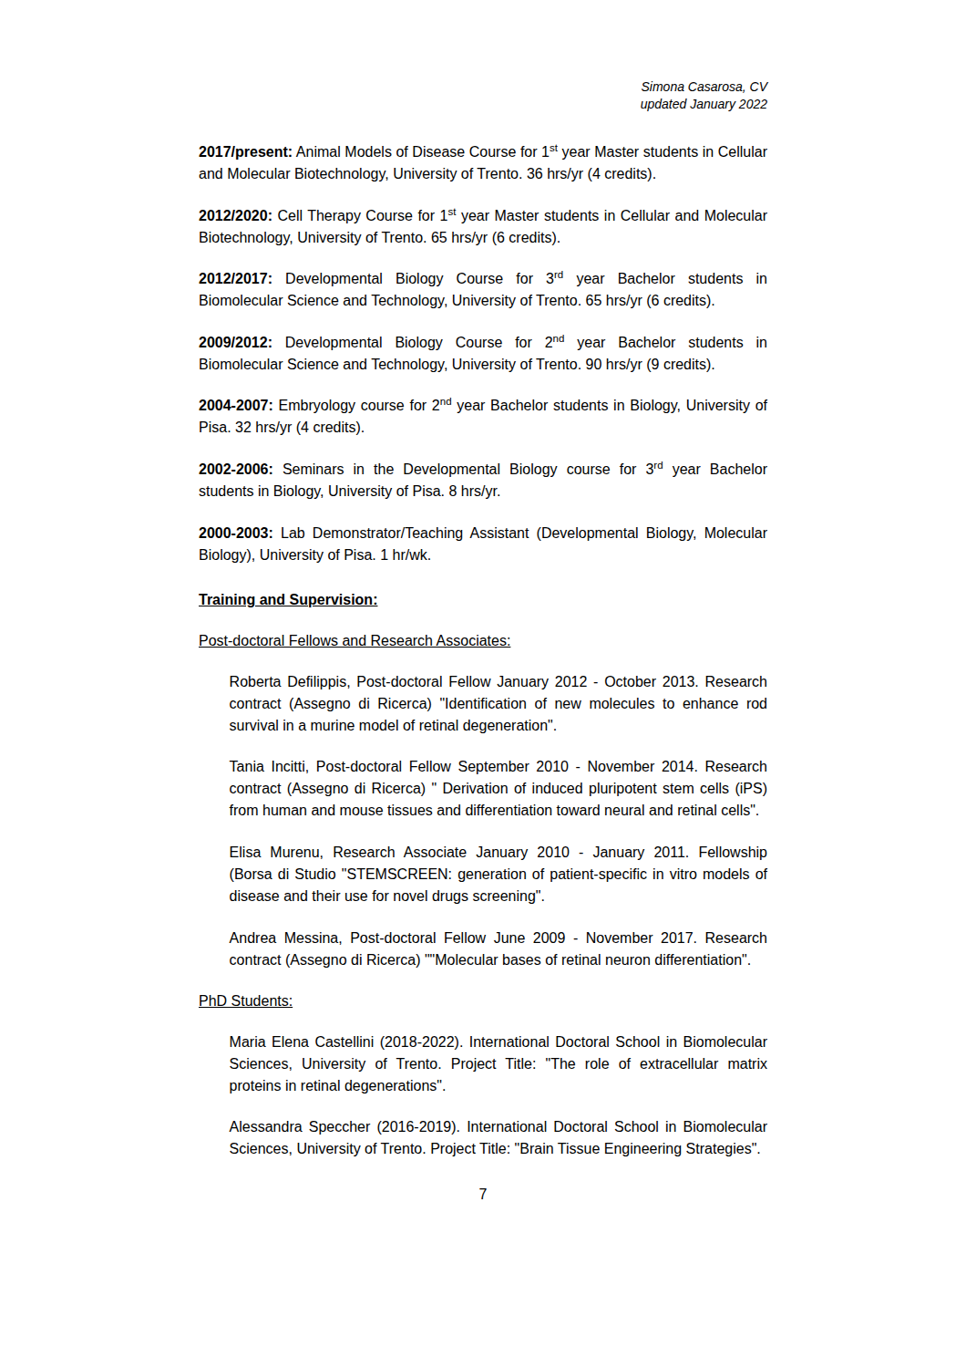Simona Casarosa, CV
updated January 2022
2017/present: Animal Models of Disease Course for 1st year Master students in Cellular and Molecular Biotechnology, University of Trento. 36 hrs/yr (4 credits).
2012/2020: Cell Therapy Course for 1st year Master students in Cellular and Molecular Biotechnology, University of Trento. 65 hrs/yr (6 credits).
2012/2017: Developmental Biology Course for 3rd year Bachelor students in Biomolecular Science and Technology, University of Trento. 65 hrs/yr (6 credits).
2009/2012: Developmental Biology Course for 2nd year Bachelor students in Biomolecular Science and Technology, University of Trento. 90 hrs/yr (9 credits).
2004-2007: Embryology course for 2nd year Bachelor students in Biology, University of Pisa. 32 hrs/yr (4 credits).
2002-2006: Seminars in the Developmental Biology course for 3rd year Bachelor students in Biology, University of Pisa. 8 hrs/yr.
2000-2003: Lab Demonstrator/Teaching Assistant (Developmental Biology, Molecular Biology), University of Pisa. 1 hr/wk.
Training and Supervision:
Post-doctoral Fellows and Research Associates:
Roberta Defilippis, Post-doctoral Fellow January 2012 - October 2013. Research contract (Assegno di Ricerca) "Identification of new molecules to enhance rod survival in a murine model of retinal degeneration".
Tania Incitti, Post-doctoral Fellow September 2010 - November 2014. Research contract (Assegno di Ricerca) " Derivation of induced pluripotent stem cells (iPS) from human and mouse tissues and differentiation toward neural and retinal cells".
Elisa Murenu, Research Associate January 2010 - January 2011. Fellowship (Borsa di Studio "STEMSCREEN: generation of patient-specific in vitro models of disease and their use for novel drugs screening".
Andrea Messina, Post-doctoral Fellow June 2009 - November 2017. Research contract (Assegno di Ricerca) ""Molecular bases of retinal neuron differentiation".
PhD Students:
Maria Elena Castellini (2018-2022). International Doctoral School in Biomolecular Sciences, University of Trento. Project Title: "The role of extracellular matrix proteins in retinal degenerations".
Alessandra Speccher (2016-2019). International Doctoral School in Biomolecular Sciences, University of Trento. Project Title: "Brain Tissue Engineering Strategies".
7